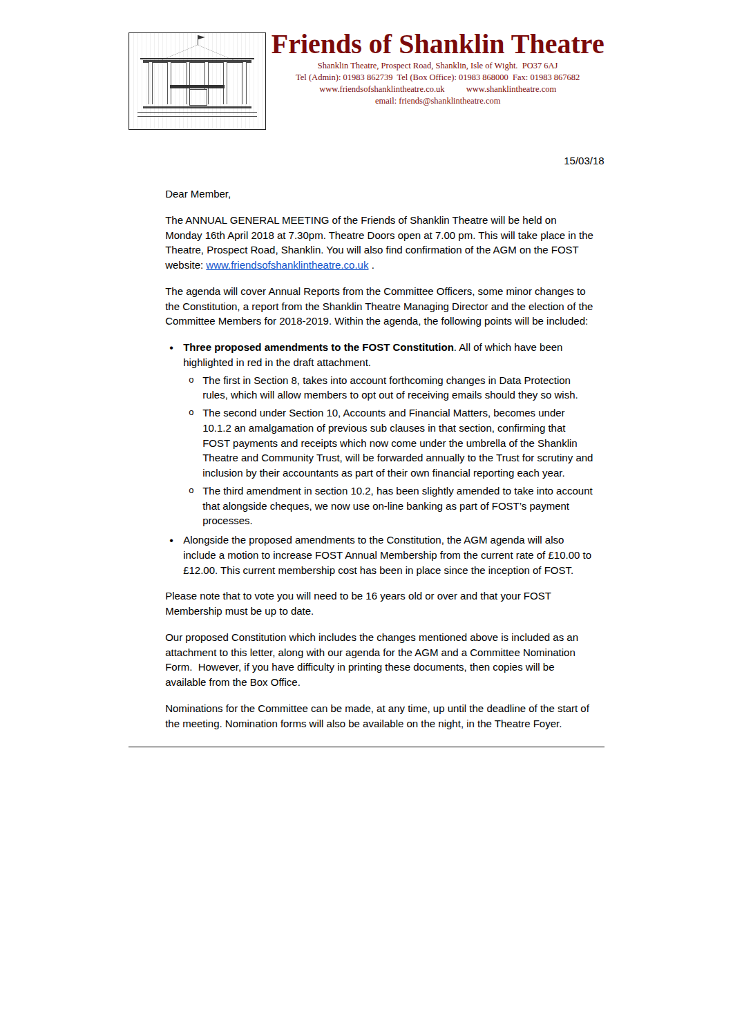Friends of Shanklin Theatre
Shanklin Theatre, Prospect Road, Shanklin, Isle of Wight. PO37 6AJ
Tel (Admin): 01983 862739 Tel (Box Office): 01983 868000 Fax: 01983 867682
www.friendsofshanklintheatre.co.uk www.shanklintheatre.com
email: friends@shanklintheatre.com
15/03/18
Dear Member,
The ANNUAL GENERAL MEETING of the Friends of Shanklin Theatre will be held on Monday 16th April 2018 at 7.30pm. Theatre Doors open at 7.00 pm. This will take place in the Theatre, Prospect Road, Shanklin. You will also find confirmation of the AGM on the FOST website: www.friendsofshanklintheatre.co.uk .
The agenda will cover Annual Reports from the Committee Officers, some minor changes to the Constitution, a report from the Shanklin Theatre Managing Director and the election of the Committee Members for 2018-2019. Within the agenda, the following points will be included:
Three proposed amendments to the FOST Constitution. All of which have been highlighted in red in the draft attachment.
The first in Section 8, takes into account forthcoming changes in Data Protection rules, which will allow members to opt out of receiving emails should they so wish.
The second under Section 10, Accounts and Financial Matters, becomes under 10.1.2 an amalgamation of previous sub clauses in that section, confirming that FOST payments and receipts which now come under the umbrella of the Shanklin Theatre and Community Trust, will be forwarded annually to the Trust for scrutiny and inclusion by their accountants as part of their own financial reporting each year.
The third amendment in section 10.2, has been slightly amended to take into account that alongside cheques, we now use on-line banking as part of FOST’s payment processes.
Alongside the proposed amendments to the Constitution, the AGM agenda will also include a motion to increase FOST Annual Membership from the current rate of £10.00 to £12.00. This current membership cost has been in place since the inception of FOST.
Please note that to vote you will need to be 16 years old or over and that your FOST Membership must be up to date.
Our proposed Constitution which includes the changes mentioned above is included as an attachment to this letter, along with our agenda for the AGM and a Committee Nomination Form. However, if you have difficulty in printing these documents, then copies will be available from the Box Office.
Nominations for the Committee can be made, at any time, up until the deadline of the start of the meeting. Nomination forms will also be available on the night, in the Theatre Foyer.